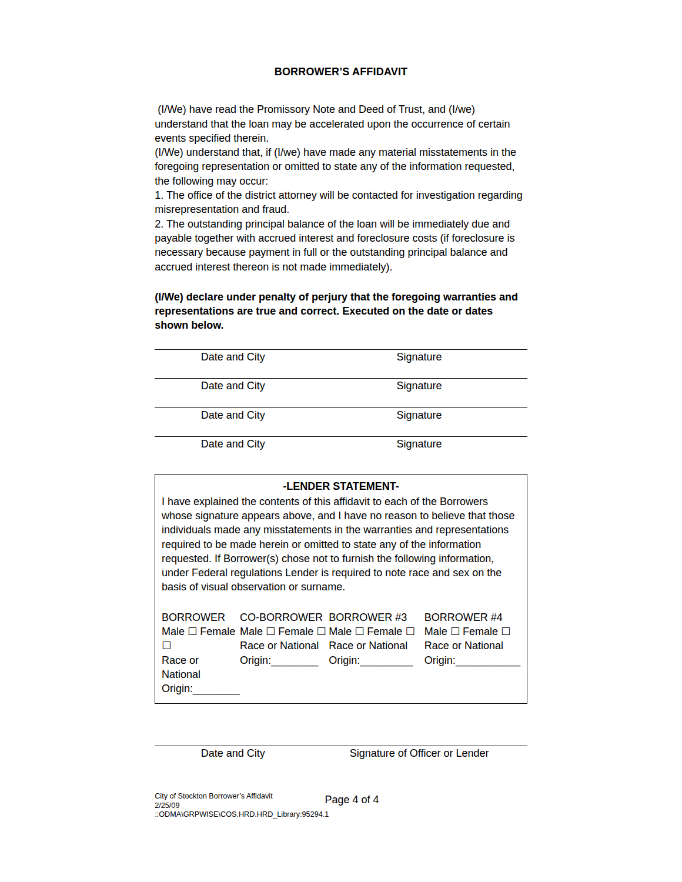BORROWER’S AFFIDAVIT
(I/We) have read the Promissory Note and Deed of Trust, and (I/we) understand that the loan may be accelerated upon the occurrence of certain events specified therein.
(I/We) understand that, if (I/we) have made any material misstatements in the foregoing representation or omitted to state any of the information requested, the following may occur:
1. The office of the district attorney will be contacted for investigation regarding misrepresentation and fraud.
2. The outstanding principal balance of the loan will be immediately due and payable together with accrued interest and foreclosure costs (if foreclosure is necessary because payment in full or the outstanding principal balance and accrued interest thereon is not made immediately).
(I/We) declare under penalty of perjury that the foregoing warranties and representations are true and correct. Executed on the date or dates shown below.
| Date and City | Signature |
| Date and City | Signature |
| Date and City | Signature |
| Date and City | Signature |
-LENDER STATEMENT-
I have explained the contents of this affidavit to each of the Borrowers whose signature appears above, and I have no reason to believe that those individuals made any misstatements in the warranties and representations required to be made herein or omitted to state any of the information requested. If Borrower(s) chose not to furnish the following information, under Federal regulations Lender is required to note race and sex on the basis of visual observation or surname.
| BORROWER Male ☐ Female ☐ Race or National Origin:________ | CO-BORROWER Male ☐ Female ☐ Race or National Origin:________ | BORROWER #3 Male ☐ Female ☐ Race or National Origin:_________ | BORROWER #4 Male ☐ Female ☐ Race or National Origin:___________ |
| Date and City | Signature of Officer or Lender |
Page 4 of 4 City of Stockton Borrower’s Affidavit
2/25/09
::ODMA\GRPWISE\COS.HRD.HRD_Library:95294.1